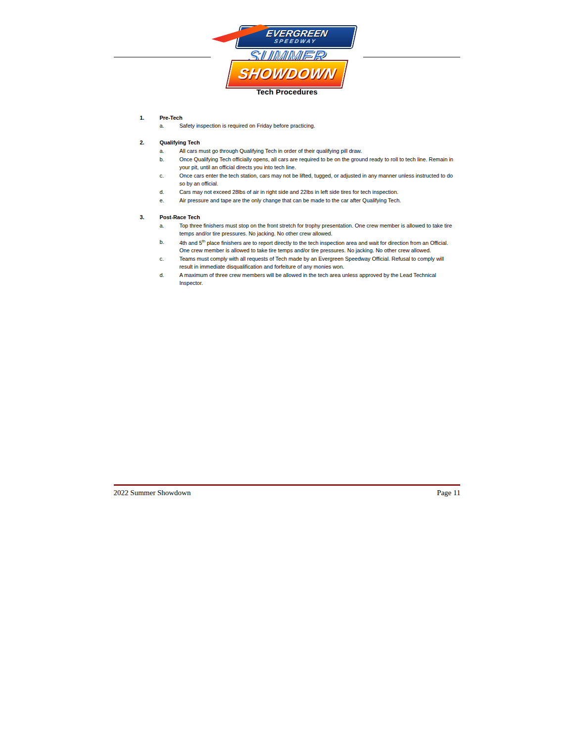EVERGREEN SPEEDWAY
SUMMER
SHOWDOWN
Tech Procedures
Pre-Tech
Safety inspection is required on Friday before practicing.
Qualifying Tech
All cars must go through Qualifying Tech in order of their qualifying pill draw.
Once Qualifying Tech officially opens, all cars are required to be on the ground ready to roll to tech line. Remain in your pit, until an official directs you into tech line.
Once cars enter the tech station, cars may not be lifted, tugged, or adjusted in any manner unless instructed to do so by an official.
Cars may not exceed 28lbs of air in right side and 22lbs in left side tires for tech inspection.
Air pressure and tape are the only change that can be made to the car after Qualifying Tech.
Post-Race Tech
Top three finishers must stop on the front stretch for trophy presentation. One crew member is allowed to take tire temps and/or tire pressures. No jacking. No other crew allowed.
4th and 5th place finishers are to report directly to the tech inspection area and wait for direction from an Official. One crew member is allowed to take tire temps and/or tire pressures. No jacking. No other crew allowed.
Teams must comply with all requests of Tech made by an Evergreen Speedway Official. Refusal to comply will result in immediate disqualification and forfeiture of any monies won.
A maximum of three crew members will be allowed in the tech area unless approved by the Lead Technical Inspector.
2022 Summer Showdown
Page 11